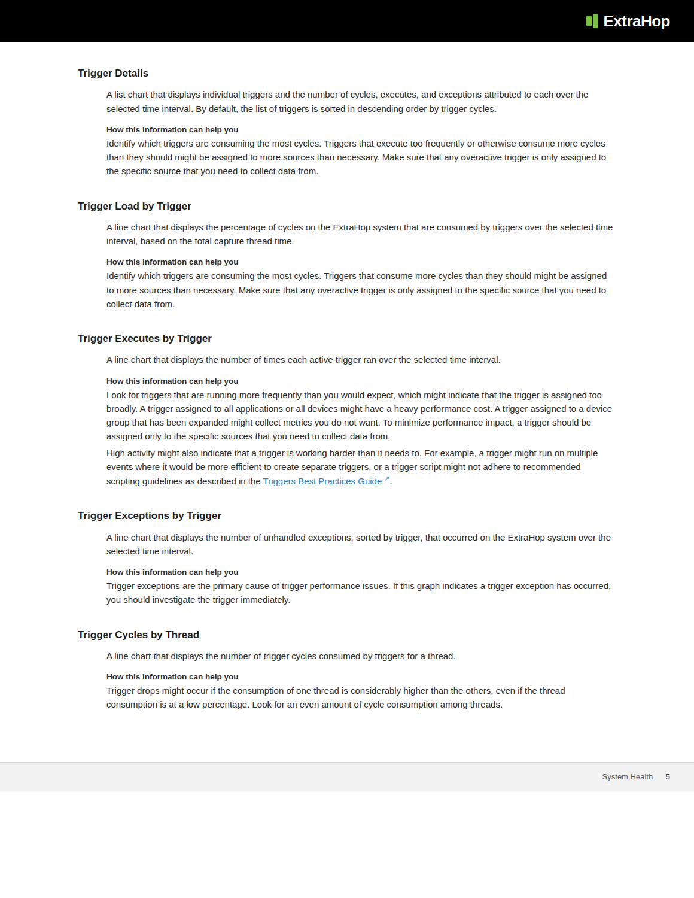ExtraHop
Trigger Details
A list chart that displays individual triggers and the number of cycles, executes, and exceptions attributed to each over the selected time interval. By default, the list of triggers is sorted in descending order by trigger cycles.
How this information can help you
Identify which triggers are consuming the most cycles. Triggers that execute too frequently or otherwise consume more cycles than they should might be assigned to more sources than necessary. Make sure that any overactive trigger is only assigned to the specific source that you need to collect data from.
Trigger Load by Trigger
A line chart that displays the percentage of cycles on the ExtraHop system that are consumed by triggers over the selected time interval, based on the total capture thread time.
How this information can help you
Identify which triggers are consuming the most cycles. Triggers that consume more cycles than they should might be assigned to more sources than necessary. Make sure that any overactive trigger is only assigned to the specific source that you need to collect data from.
Trigger Executes by Trigger
A line chart that displays the number of times each active trigger ran over the selected time interval.
How this information can help you
Look for triggers that are running more frequently than you would expect, which might indicate that the trigger is assigned too broadly. A trigger assigned to all applications or all devices might have a heavy performance cost. A trigger assigned to a device group that has been expanded might collect metrics you do not want. To minimize performance impact, a trigger should be assigned only to the specific sources that you need to collect data from.
High activity might also indicate that a trigger is working harder than it needs to. For example, a trigger might run on multiple events where it would be more efficient to create separate triggers, or a trigger script might not adhere to recommended scripting guidelines as described in the Triggers Best Practices Guide ↗.
Trigger Exceptions by Trigger
A line chart that displays the number of unhandled exceptions, sorted by trigger, that occurred on the ExtraHop system over the selected time interval.
How this information can help you
Trigger exceptions are the primary cause of trigger performance issues. If this graph indicates a trigger exception has occurred, you should investigate the trigger immediately.
Trigger Cycles by Thread
A line chart that displays the number of trigger cycles consumed by triggers for a thread.
How this information can help you
Trigger drops might occur if the consumption of one thread is considerably higher than the others, even if the thread consumption is at a low percentage. Look for an even amount of cycle consumption among threads.
System Health 5